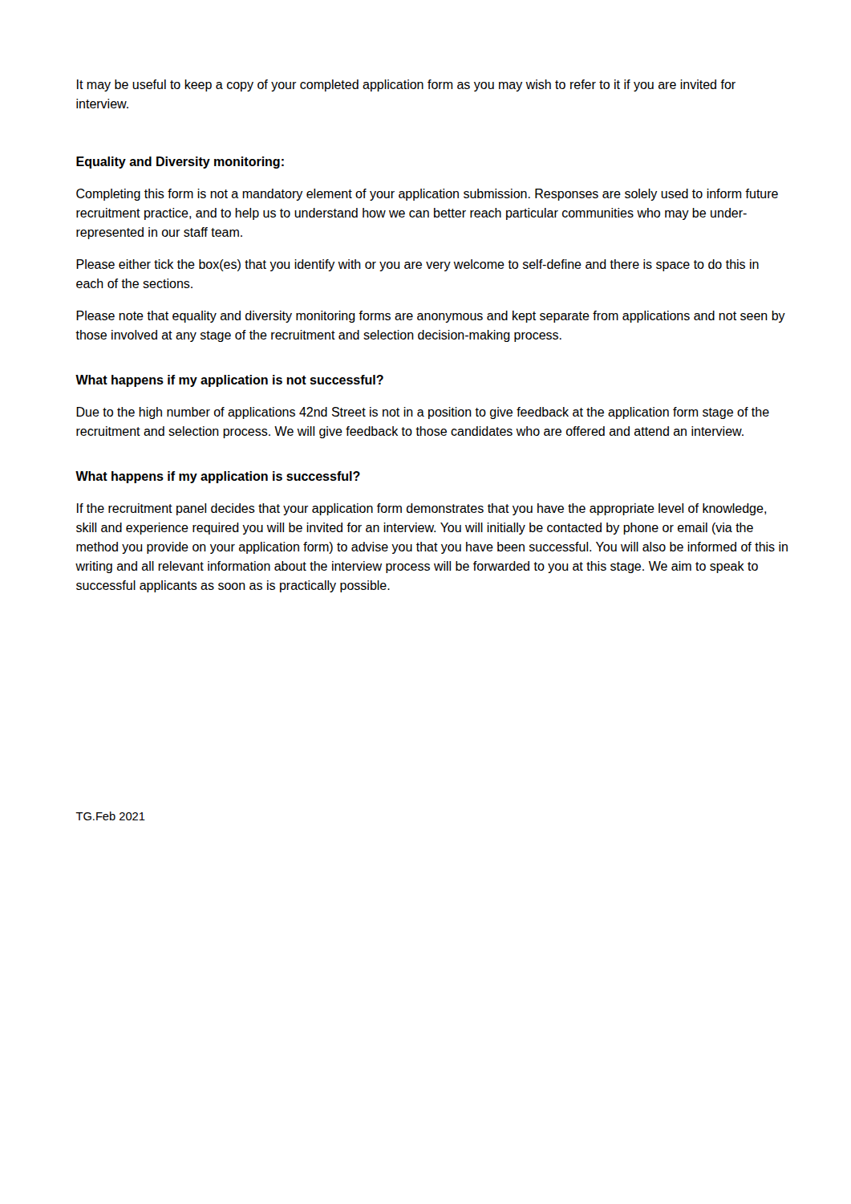It may be useful to keep a copy of your completed application form as you may wish to refer to it if you are invited for interview.
Equality and Diversity monitoring:
Completing this form is not a mandatory element of your application submission. Responses are solely used to inform future recruitment practice, and to help us to understand how we can better reach particular communities who may be under-represented in our staff team.
Please either tick the box(es) that you identify with or you are very welcome to self-define and there is space to do this in each of the sections.
Please note that equality and diversity monitoring forms are anonymous and kept separate from applications and not seen by those involved at any stage of the recruitment and selection decision-making process.
What happens if my application is not successful?
Due to the high number of applications 42nd Street is not in a position to give feedback at the application form stage of the recruitment and selection process. We will give feedback to those candidates who are offered and attend an interview.
What happens if my application is successful?
If the recruitment panel decides that your application form demonstrates that you have the appropriate level of knowledge, skill and experience required you will be invited for an interview. You will initially be contacted by phone or email (via the method you provide on your application form) to advise you that you have been successful. You will also be informed of this in writing and all relevant information about the interview process will be forwarded to you at this stage. We aim to speak to successful applicants as soon as is practically possible.
TG.Feb 2021